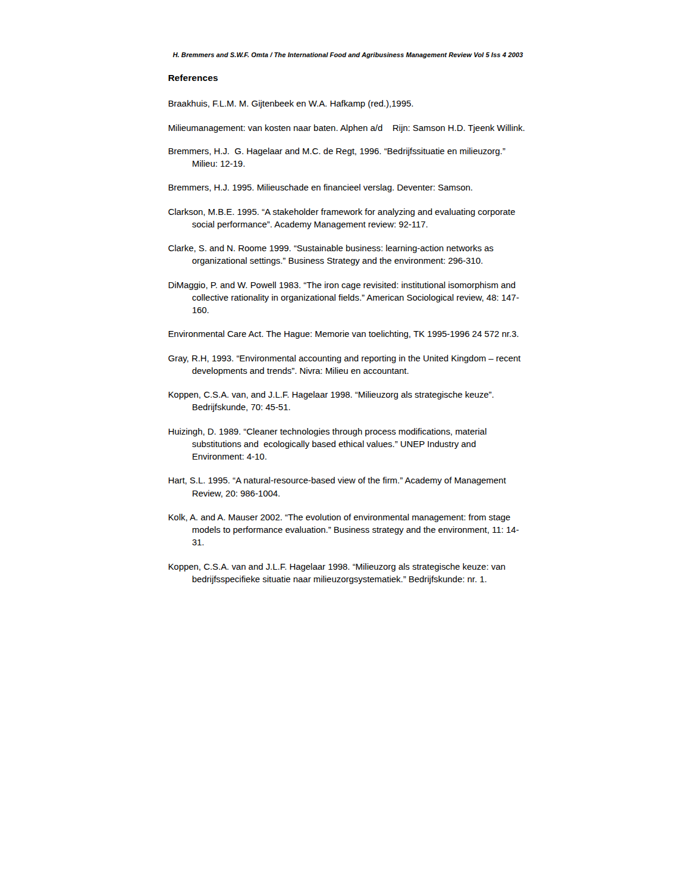H. Bremmers and S.W.F. Omta / The International Food and Agribusiness Management Review Vol 5 Iss 4 2003
References
Braakhuis, F.L.M. M. Gijtenbeek en W.A. Hafkamp (red.),1995.
Milieumanagement: van kosten naar baten. Alphen a/d Rijn: Samson H.D. Tjeenk Willink.
Bremmers, H.J. G. Hagelaar and M.C. de Regt, 1996. “Bedrijfssituatie en milieuzorg.” Milieu: 12-19.
Bremmers, H.J. 1995. Milieuschade en financieel verslag. Deventer: Samson.
Clarkson, M.B.E. 1995. “A stakeholder framework for analyzing and evaluating corporate social performance”. Academy Management review: 92-117.
Clarke, S. and N. Roome 1999. “Sustainable business: learning-action networks as organizational settings.” Business Strategy and the environment: 296-310.
DiMaggio, P. and W. Powell 1983. “The iron cage revisited: institutional isomorphism and collective rationality in organizational fields.” American Sociological review, 48: 147-160.
Environmental Care Act. The Hague: Memorie van toelichting, TK 1995-1996 24 572 nr.3.
Gray, R.H, 1993. “Environmental accounting and reporting in the United Kingdom – recent developments and trends”. Nivra: Milieu en accountant.
Koppen, C.S.A. van, and J.L.F. Hagelaar 1998. “Milieuzorg als strategische keuze”. Bedrijfskunde, 70: 45-51.
Huizingh, D. 1989. “Cleaner technologies through process modifications, material substitutions and ecologically based ethical values.” UNEP Industry and Environment: 4-10.
Hart, S.L. 1995. “A natural-resource-based view of the firm.” Academy of Management Review, 20: 986-1004.
Kolk, A. and A. Mauser 2002. “The evolution of environmental management: from stage models to performance evaluation.” Business strategy and the environment, 11: 14-31.
Koppen, C.S.A. van and J.L.F. Hagelaar 1998. “Milieuzorg als strategische keuze: van bedrijfsspecifieke situatie naar milieuzorgsystematiek.” Bedrijfskunde: nr. 1.